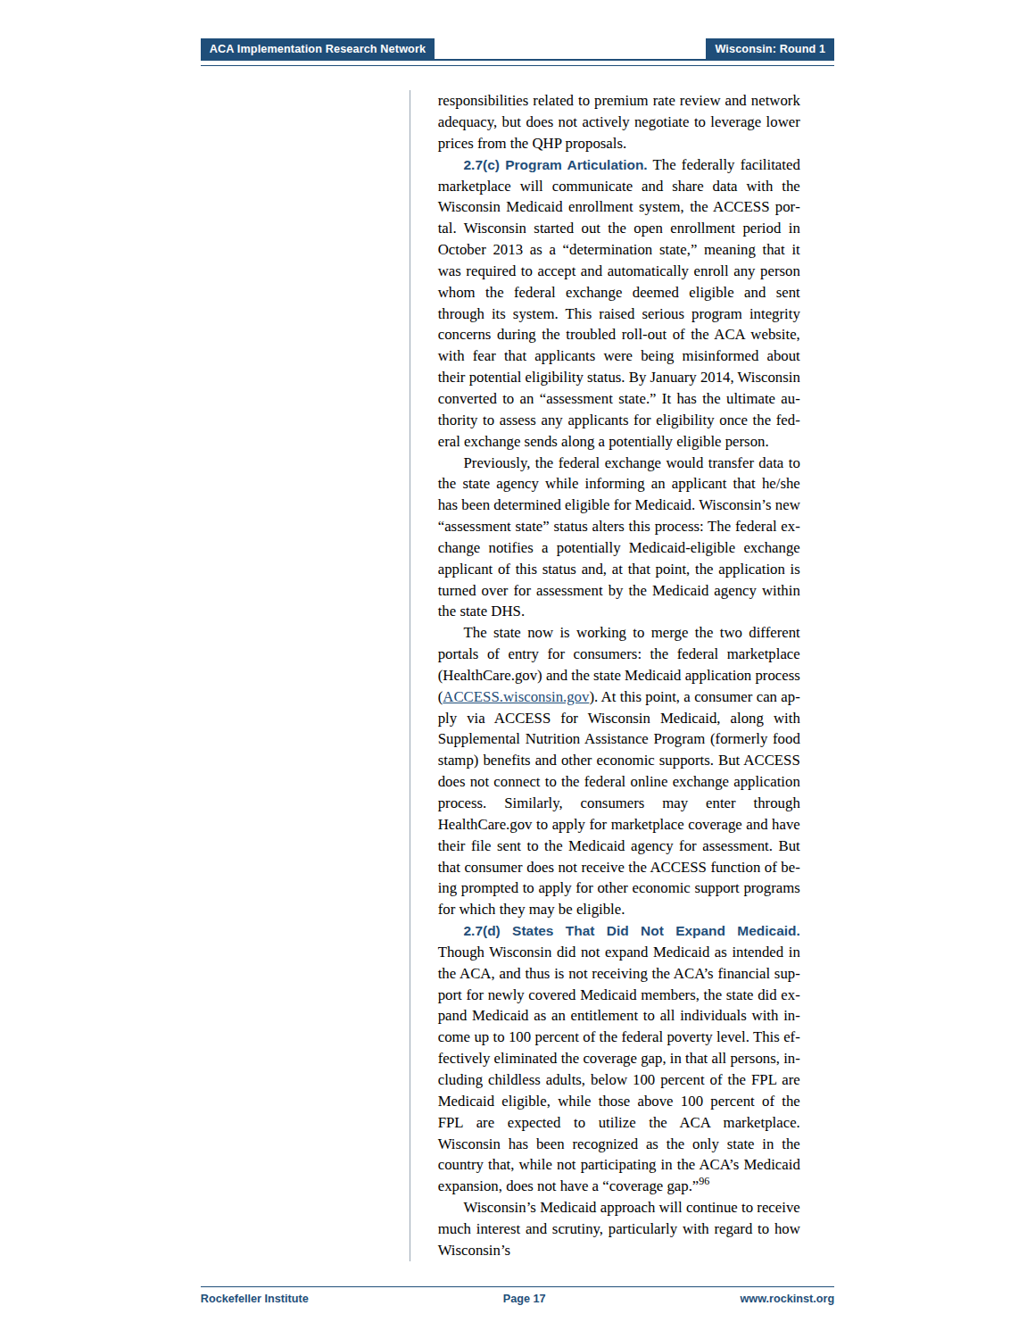ACA Implementation Research Network
Wisconsin: Round 1
responsibilities related to premium rate review and network adequacy, but does not actively negotiate to leverage lower prices from the QHP proposals.
2.7(c) Program Articulation. The federally facilitated marketplace will communicate and share data with the Wisconsin Medicaid enrollment system, the ACCESS portal. Wisconsin started out the open enrollment period in October 2013 as a “determination state,” meaning that it was required to accept and automatically enroll any person whom the federal exchange deemed eligible and sent through its system. This raised serious program integrity concerns during the troubled roll-out of the ACA website, with fear that applicants were being misinformed about their potential eligibility status. By January 2014, Wisconsin converted to an “assessment state.” It has the ultimate authority to assess any applicants for eligibility once the federal exchange sends along a potentially eligible person.
Previously, the federal exchange would transfer data to the state agency while informing an applicant that he/she has been determined eligible for Medicaid. Wisconsin’s new “assessment state” status alters this process: The federal exchange notifies a potentially Medicaid-eligible exchange applicant of this status and, at that point, the application is turned over for assessment by the Medicaid agency within the state DHS.
The state now is working to merge the two different portals of entry for consumers: the federal marketplace (HealthCare.gov) and the state Medicaid application process (ACCESS.wisconsin.gov). At this point, a consumer can apply via ACCESS for Wisconsin Medicaid, along with Supplemental Nutrition Assistance Program (formerly food stamp) benefits and other economic supports. But ACCESS does not connect to the federal online exchange application process. Similarly, consumers may enter through HealthCare.gov to apply for marketplace coverage and have their file sent to the Medicaid agency for assessment. But that consumer does not receive the ACCESS function of being prompted to apply for other economic support programs for which they may be eligible.
2.7(d) States That Did Not Expand Medicaid. Though Wisconsin did not expand Medicaid as intended in the ACA, and thus is not receiving the ACA’s financial support for newly covered Medicaid members, the state did expand Medicaid as an entitlement to all individuals with income up to 100 percent of the federal poverty level. This effectively eliminated the coverage gap, in that all persons, including childless adults, below 100 percent of the FPL are Medicaid eligible, while those above 100 percent of the FPL are expected to utilize the ACA marketplace. Wisconsin has been recognized as the only state in the country that, while not participating in the ACA’s Medicaid expansion, does not have a “coverage gap.”96
Wisconsin’s Medicaid approach will continue to receive much interest and scrutiny, particularly with regard to how Wisconsin’s
Rockefeller Institute
Page 17
www.rockinst.org